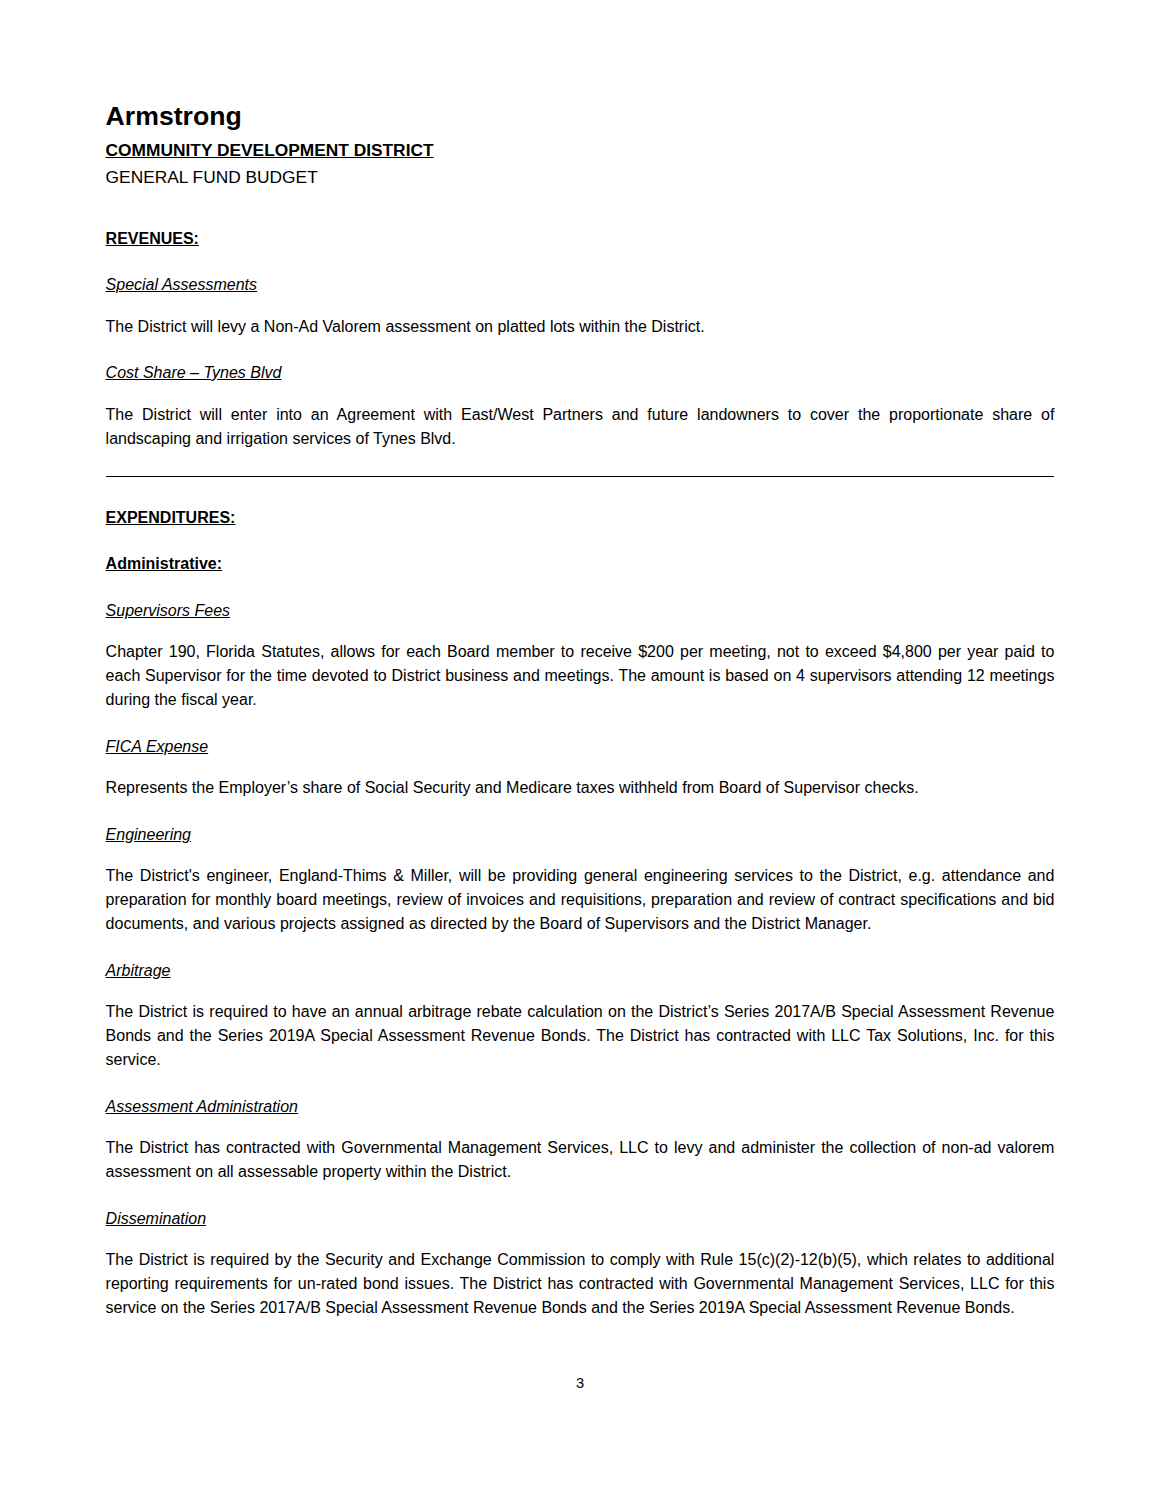Armstrong
COMMUNITY DEVELOPMENT DISTRICT
GENERAL FUND BUDGET
REVENUES:
Special Assessments
The District will levy a Non-Ad Valorem assessment on platted lots within the District.
Cost Share – Tynes Blvd
The District will enter into an Agreement with East/West Partners and future landowners to cover the proportionate share of landscaping and irrigation services of Tynes Blvd.
EXPENDITURES:
Administrative:
Supervisors Fees
Chapter 190, Florida Statutes, allows for each Board member to receive $200 per meeting, not to exceed $4,800 per year paid to each Supervisor for the time devoted to District business and meetings. The amount is based on 4 supervisors attending 12 meetings during the fiscal year.
FICA Expense
Represents the Employer’s share of Social Security and Medicare taxes withheld from Board of Supervisor checks.
Engineering
The District's engineer, England-Thims & Miller, will be providing general engineering services to the District, e.g. attendance and preparation for monthly board meetings, review of invoices and requisitions, preparation and review of contract specifications and bid documents, and various projects assigned as directed by the Board of Supervisors and the District Manager.
Arbitrage
The District is required to have an annual arbitrage rebate calculation on the District’s Series 2017A/B Special Assessment Revenue Bonds and the Series 2019A Special Assessment Revenue Bonds. The District has contracted with LLC Tax Solutions, Inc. for this service.
Assessment Administration
The District has contracted with Governmental Management Services, LLC to levy and administer the collection of non-ad valorem assessment on all assessable property within the District.
Dissemination
The District is required by the Security and Exchange Commission to comply with Rule 15(c)(2)-12(b)(5), which relates to additional reporting requirements for un-rated bond issues. The District has contracted with Governmental Management Services, LLC for this service on the Series 2017A/B Special Assessment Revenue Bonds and the Series 2019A Special Assessment Revenue Bonds.
3